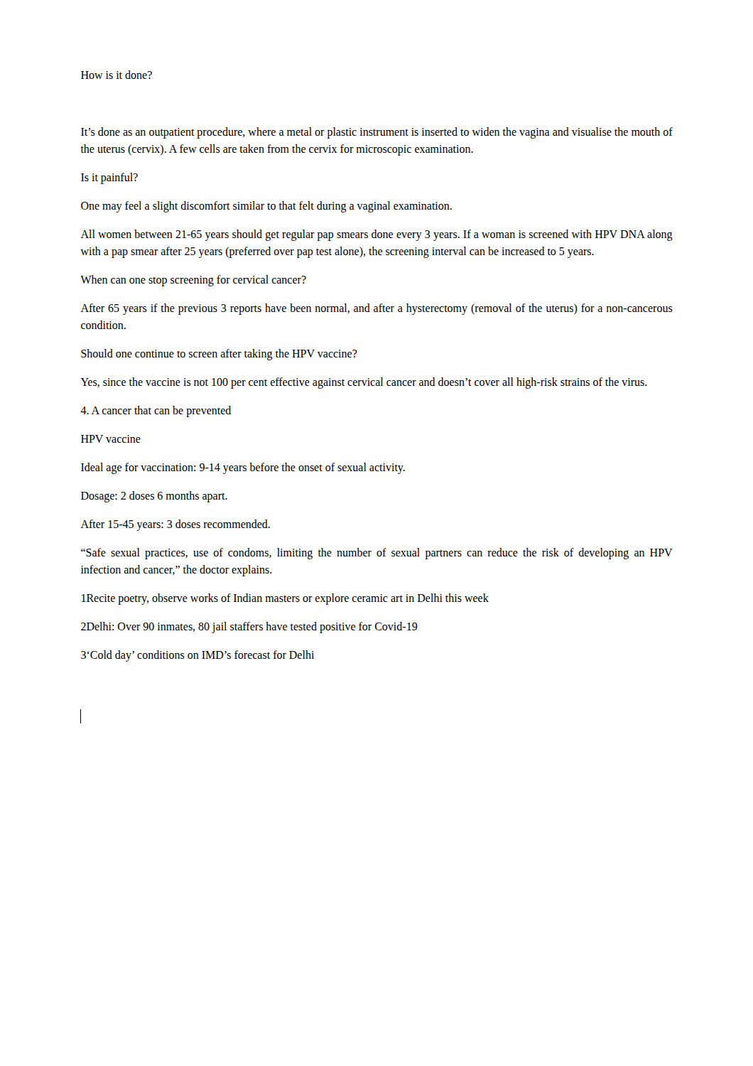How is it done?
It’s done as an outpatient procedure, where a metal or plastic instrument is inserted to widen the vagina and visualise the mouth of the uterus (cervix). A few cells are taken from the cervix for microscopic examination.
Is it painful?
One may feel a slight discomfort similar to that felt during a vaginal examination.
All women between 21-65 years should get regular pap smears done every 3 years. If a woman is screened with HPV DNA along with a pap smear after 25 years (preferred over pap test alone), the screening interval can be increased to 5 years.
When can one stop screening for cervical cancer?
After 65 years if the previous 3 reports have been normal, and after a hysterectomy (removal of the uterus) for a non-cancerous condition.
Should one continue to screen after taking the HPV vaccine?
Yes, since the vaccine is not 100 per cent effective against cervical cancer and doesn’t cover all high-risk strains of the virus.
4. A cancer that can be prevented
HPV vaccine
Ideal age for vaccination: 9-14 years before the onset of sexual activity.
Dosage: 2 doses 6 months apart.
After 15-45 years: 3 doses recommended.
“Safe sexual practices, use of condoms, limiting the number of sexual partners can reduce the risk of developing an HPV infection and cancer,” the doctor explains.
1Recite poetry, observe works of Indian masters or explore ceramic art in Delhi this week
2Delhi: Over 90 inmates, 80 jail staffers have tested positive for Covid-19
3‘Cold day’ conditions on IMD’s forecast for Delhi